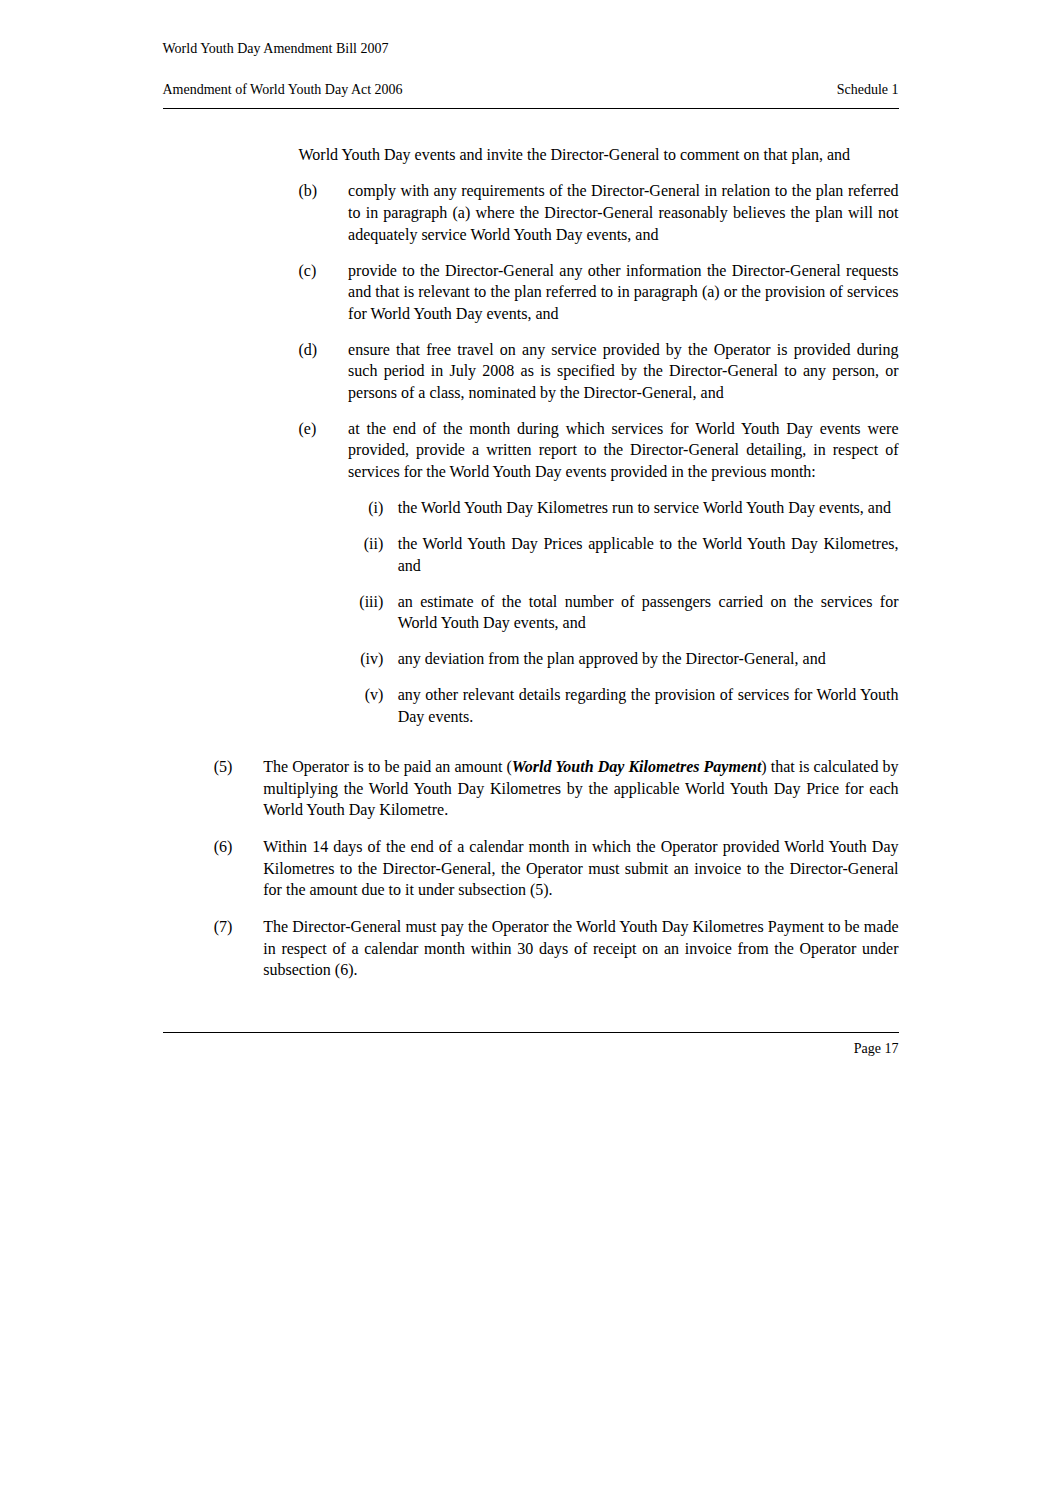World Youth Day Amendment Bill 2007
Amendment of World Youth Day Act 2006 Schedule 1
World Youth Day events and invite the Director-General to comment on that plan, and
(b) comply with any requirements of the Director-General in relation to the plan referred to in paragraph (a) where the Director-General reasonably believes the plan will not adequately service World Youth Day events, and
(c) provide to the Director-General any other information the Director-General requests and that is relevant to the plan referred to in paragraph (a) or the provision of services for World Youth Day events, and
(d) ensure that free travel on any service provided by the Operator is provided during such period in July 2008 as is specified by the Director-General to any person, or persons of a class, nominated by the Director-General, and
(e) at the end of the month during which services for World Youth Day events were provided, provide a written report to the Director-General detailing, in respect of services for the World Youth Day events provided in the previous month:
(i) the World Youth Day Kilometres run to service World Youth Day events, and
(ii) the World Youth Day Prices applicable to the World Youth Day Kilometres, and
(iii) an estimate of the total number of passengers carried on the services for World Youth Day events, and
(iv) any deviation from the plan approved by the Director-General, and
(v) any other relevant details regarding the provision of services for World Youth Day events.
(5) The Operator is to be paid an amount (World Youth Day Kilometres Payment) that is calculated by multiplying the World Youth Day Kilometres by the applicable World Youth Day Price for each World Youth Day Kilometre.
(6) Within 14 days of the end of a calendar month in which the Operator provided World Youth Day Kilometres to the Director-General, the Operator must submit an invoice to the Director-General for the amount due to it under subsection (5).
(7) The Director-General must pay the Operator the World Youth Day Kilometres Payment to be made in respect of a calendar month within 30 days of receipt on an invoice from the Operator under subsection (6).
Page 17